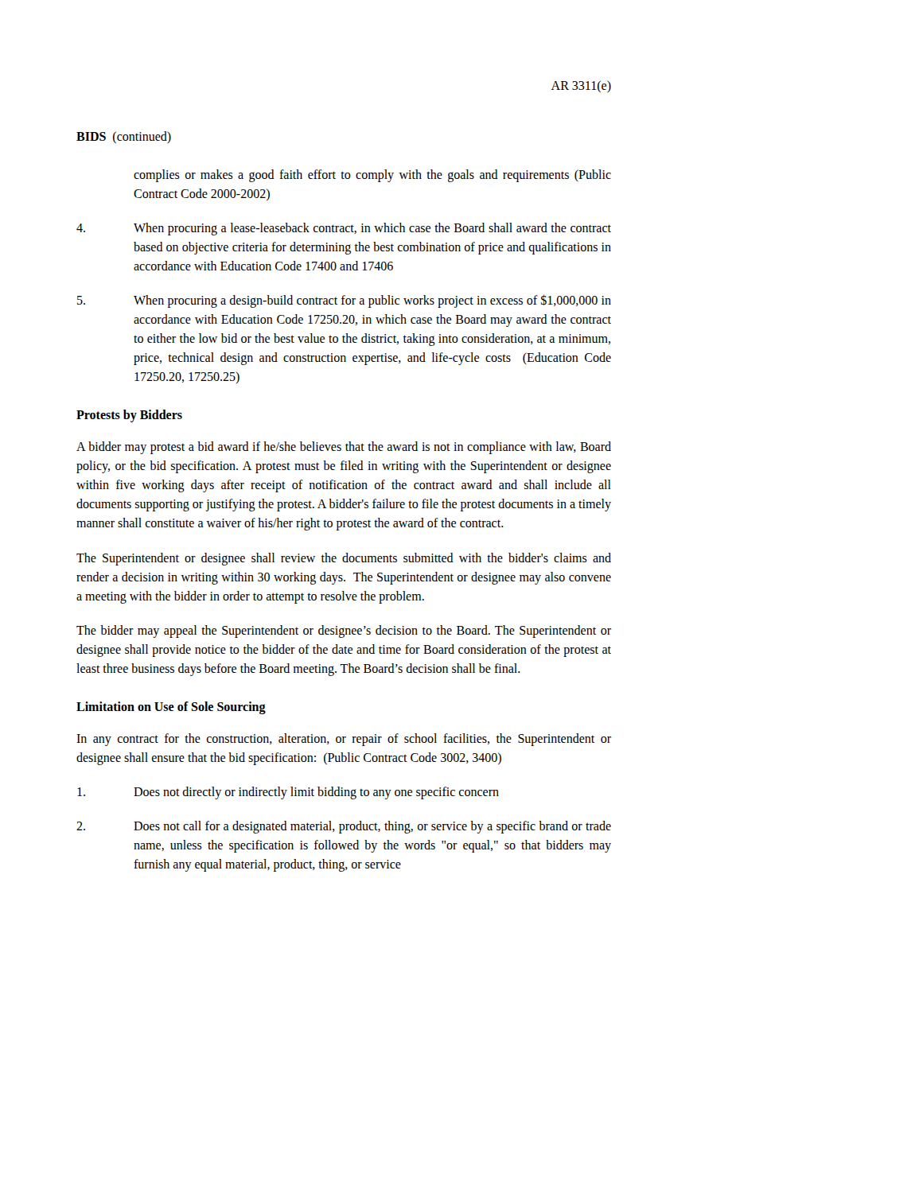AR 3311(e)
BIDS (continued)
complies or makes a good faith effort to comply with the goals and requirements (Public Contract Code 2000-2002)
4. When procuring a lease-leaseback contract, in which case the Board shall award the contract based on objective criteria for determining the best combination of price and qualifications in accordance with Education Code 17400 and 17406
5. When procuring a design-build contract for a public works project in excess of $1,000,000 in accordance with Education Code 17250.20, in which case the Board may award the contract to either the low bid or the best value to the district, taking into consideration, at a minimum, price, technical design and construction expertise, and life-cycle costs (Education Code 17250.20, 17250.25)
Protests by Bidders
A bidder may protest a bid award if he/she believes that the award is not in compliance with law, Board policy, or the bid specification. A protest must be filed in writing with the Superintendent or designee within five working days after receipt of notification of the contract award and shall include all documents supporting or justifying the protest. A bidder's failure to file the protest documents in a timely manner shall constitute a waiver of his/her right to protest the award of the contract.
The Superintendent or designee shall review the documents submitted with the bidder's claims and render a decision in writing within 30 working days. The Superintendent or designee may also convene a meeting with the bidder in order to attempt to resolve the problem.
The bidder may appeal the Superintendent or designee’s decision to the Board. The Superintendent or designee shall provide notice to the bidder of the date and time for Board consideration of the protest at least three business days before the Board meeting. The Board’s decision shall be final.
Limitation on Use of Sole Sourcing
In any contract for the construction, alteration, or repair of school facilities, the Superintendent or designee shall ensure that the bid specification: (Public Contract Code 3002, 3400)
1. Does not directly or indirectly limit bidding to any one specific concern
2. Does not call for a designated material, product, thing, or service by a specific brand or trade name, unless the specification is followed by the words "or equal," so that bidders may furnish any equal material, product, thing, or service